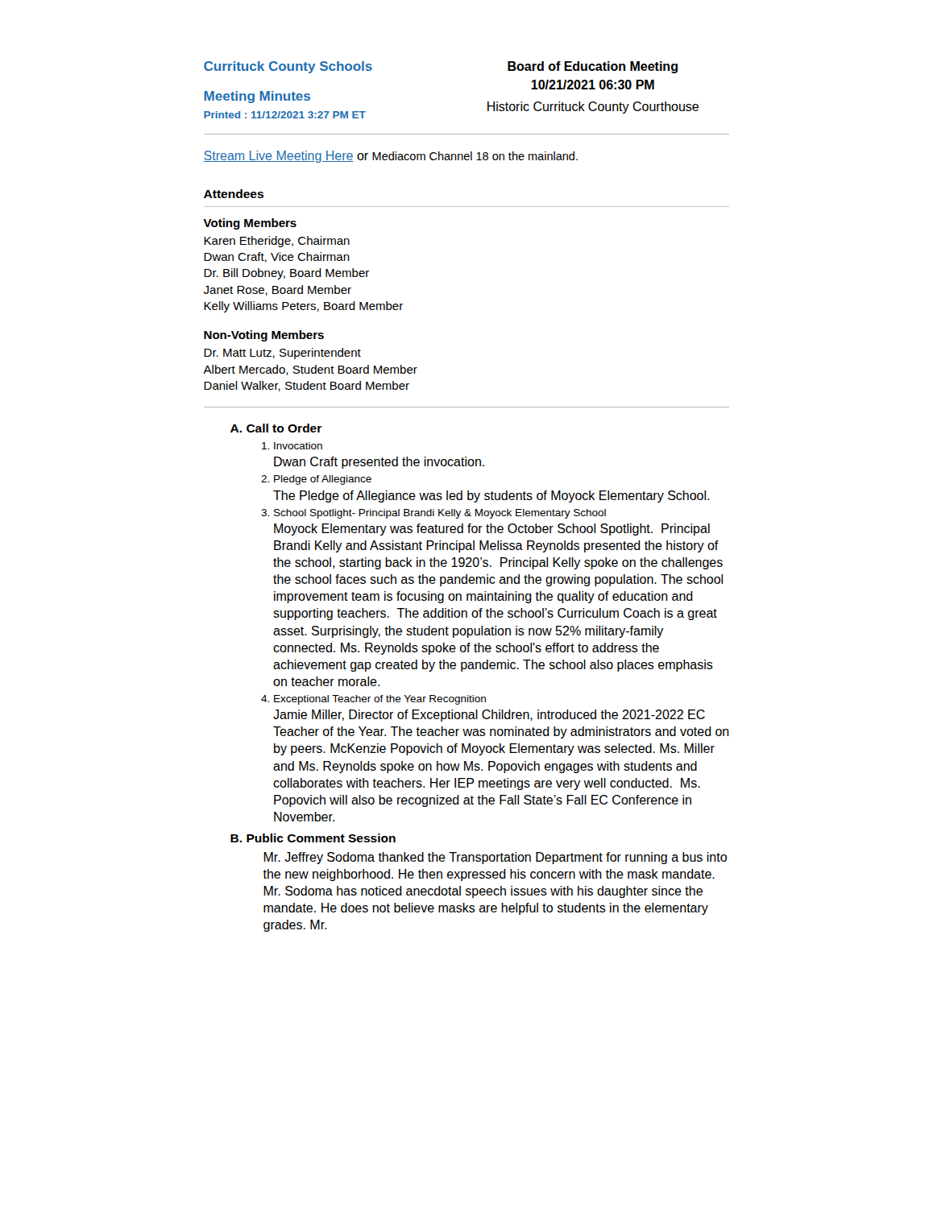Currituck County Schools
Meeting Minutes
Printed : 11/12/2021 3:27 PM ET
Board of Education Meeting
10/21/2021 06:30 PM
Historic Currituck County Courthouse
Stream Live Meeting Here or Mediacom Channel 18 on the mainland.
Attendees
Voting Members
Karen Etheridge, Chairman
Dwan Craft, Vice Chairman
Dr. Bill Dobney, Board Member
Janet Rose, Board Member
Kelly Williams Peters, Board Member
Non-Voting Members
Dr. Matt Lutz, Superintendent
Albert Mercado, Student Board Member
Daniel Walker, Student Board Member
Call to Order
Invocation
Dwan Craft presented the invocation.
Pledge of Allegiance
The Pledge of Allegiance was led by students of Moyock Elementary School.
School Spotlight- Principal Brandi Kelly & Moyock Elementary School
Moyock Elementary was featured for the October School Spotlight. Principal Brandi Kelly and Assistant Principal Melissa Reynolds presented the history of the school, starting back in the 1920’s. Principal Kelly spoke on the challenges the school faces such as the pandemic and the growing population. The school improvement team is focusing on maintaining the quality of education and supporting teachers. The addition of the school’s Curriculum Coach is a great asset. Surprisingly, the student population is now 52% military-family connected. Ms. Reynolds spoke of the school's effort to address the achievement gap created by the pandemic. The school also places emphasis on teacher morale.
Exceptional Teacher of the Year Recognition
Jamie Miller, Director of Exceptional Children, introduced the 2021-2022 EC Teacher of the Year. The teacher was nominated by administrators and voted on by peers. McKenzie Popovich of Moyock Elementary was selected. Ms. Miller and Ms. Reynolds spoke on how Ms. Popovich engages with students and collaborates with teachers. Her IEP meetings are very well conducted. Ms. Popovich will also be recognized at the Fall State’s Fall EC Conference in November.
Public Comment Session
Mr. Jeffrey Sodoma thanked the Transportation Department for running a bus into the new neighborhood. He then expressed his concern with the mask mandate. Mr. Sodoma has noticed anecdotal speech issues with his daughter since the mandate. He does not believe masks are helpful to students in the elementary grades. Mr.